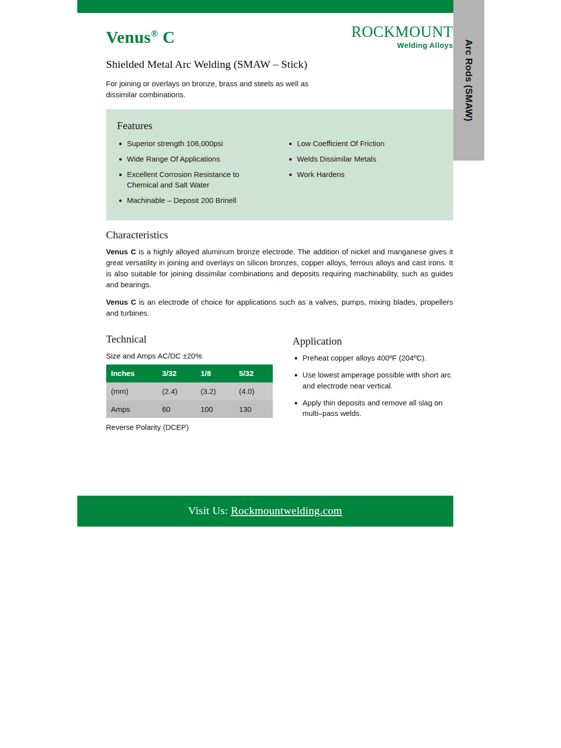Arc Rods (SMAW)
Venus® C
ROCKMOUNT
Welding Alloys
Shielded Metal Arc Welding (SMAW – Stick)
For joining or overlays on bronze, brass and steels as well as dissimilar combinations.
Features
Superior strength 106,000psi
Wide Range Of Applications
Excellent Corrosion Resistance to Chemical and Salt Water
Machinable – Deposit 200 Brinell
Low Coefficient Of Friction
Welds Dissimilar Metals
Work Hardens
Characteristics
Venus C is a highly alloyed aluminum bronze electrode. The addition of nickel and manganese gives it great versatility in joining and overlays on silicon bronzes, copper alloys, ferrous alloys and cast irons. It is also suitable for joining dissimilar combinations and deposits requiring machinability, such as guides and bearings.
Venus C is an electrode of choice for applications such as a valves, pumps, mixing blades, propellers and turbines.
Technical
Size and Amps AC/DC ±20%
| Inches | 3/32 | 1/8 | 5/32 |
| --- | --- | --- | --- |
| (mm) | (2.4) | (3.2) | (4.0) |
| Amps | 60 | 100 | 130 |
Reverse Polarity (DCEP)
Application
Preheat copper alloys 400ºF (204ºC).
Use lowest amperage possible with short arc and electrode near vertical.
Apply thin deposits and remove all slag on multi–pass welds.
Visit Us: Rockmountwelding.com